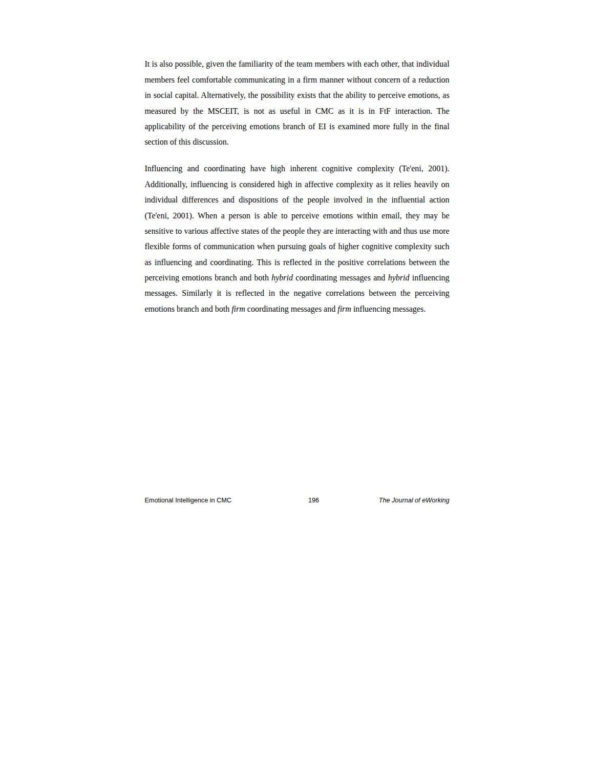It is also possible, given the familiarity of the team members with each other, that individual members feel comfortable communicating in a firm manner without concern of a reduction in social capital. Alternatively, the possibility exists that the ability to perceive emotions, as measured by the MSCEIT, is not as useful in CMC as it is in FtF interaction. The applicability of the perceiving emotions branch of EI is examined more fully in the final section of this discussion.
Influencing and coordinating have high inherent cognitive complexity (Te'eni, 2001). Additionally, influencing is considered high in affective complexity as it relies heavily on individual differences and dispositions of the people involved in the influential action (Te'eni, 2001). When a person is able to perceive emotions within email, they may be sensitive to various affective states of the people they are interacting with and thus use more flexible forms of communication when pursuing goals of higher cognitive complexity such as influencing and coordinating. This is reflected in the positive correlations between the perceiving emotions branch and both hybrid coordinating messages and hybrid influencing messages. Similarly it is reflected in the negative correlations between the perceiving emotions branch and both firm coordinating messages and firm influencing messages.
Emotional Intelligence in CMC 196 The Journal of eWorking